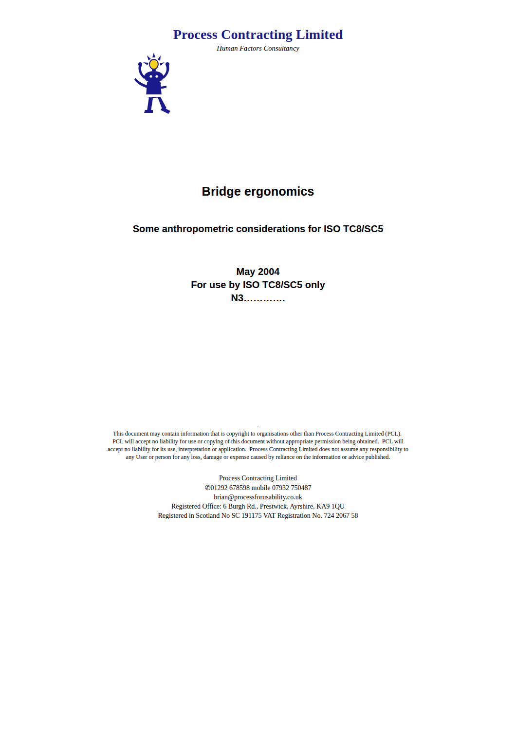Process Contracting Limited
Human Factors Consultancy
Bridge ergonomics
Some anthropometric considerations for ISO TC8/SC5
May 2004
For use by ISO TC8/SC5 only
N3………….
.
This document may contain information that is copyright to organisations other than Process Contracting Limited (PCL). PCL will accept no liability for use or copying of this document without appropriate permission being obtained. PCL will accept no liability for its use, interpretation or application. Process Contracting Limited does not assume any responsibility to any User or person for any loss, damage or expense caused by reliance on the information or advice published.
Process Contracting Limited
✆01292 678598 mobile 07932 750487
brian@processforusability.co.uk
Registered Office: 6 Burgh Rd., Prestwick, Ayrshire, KA9 1QU
Registered in Scotland No SC 191175 VAT Registration No. 724 2067 58